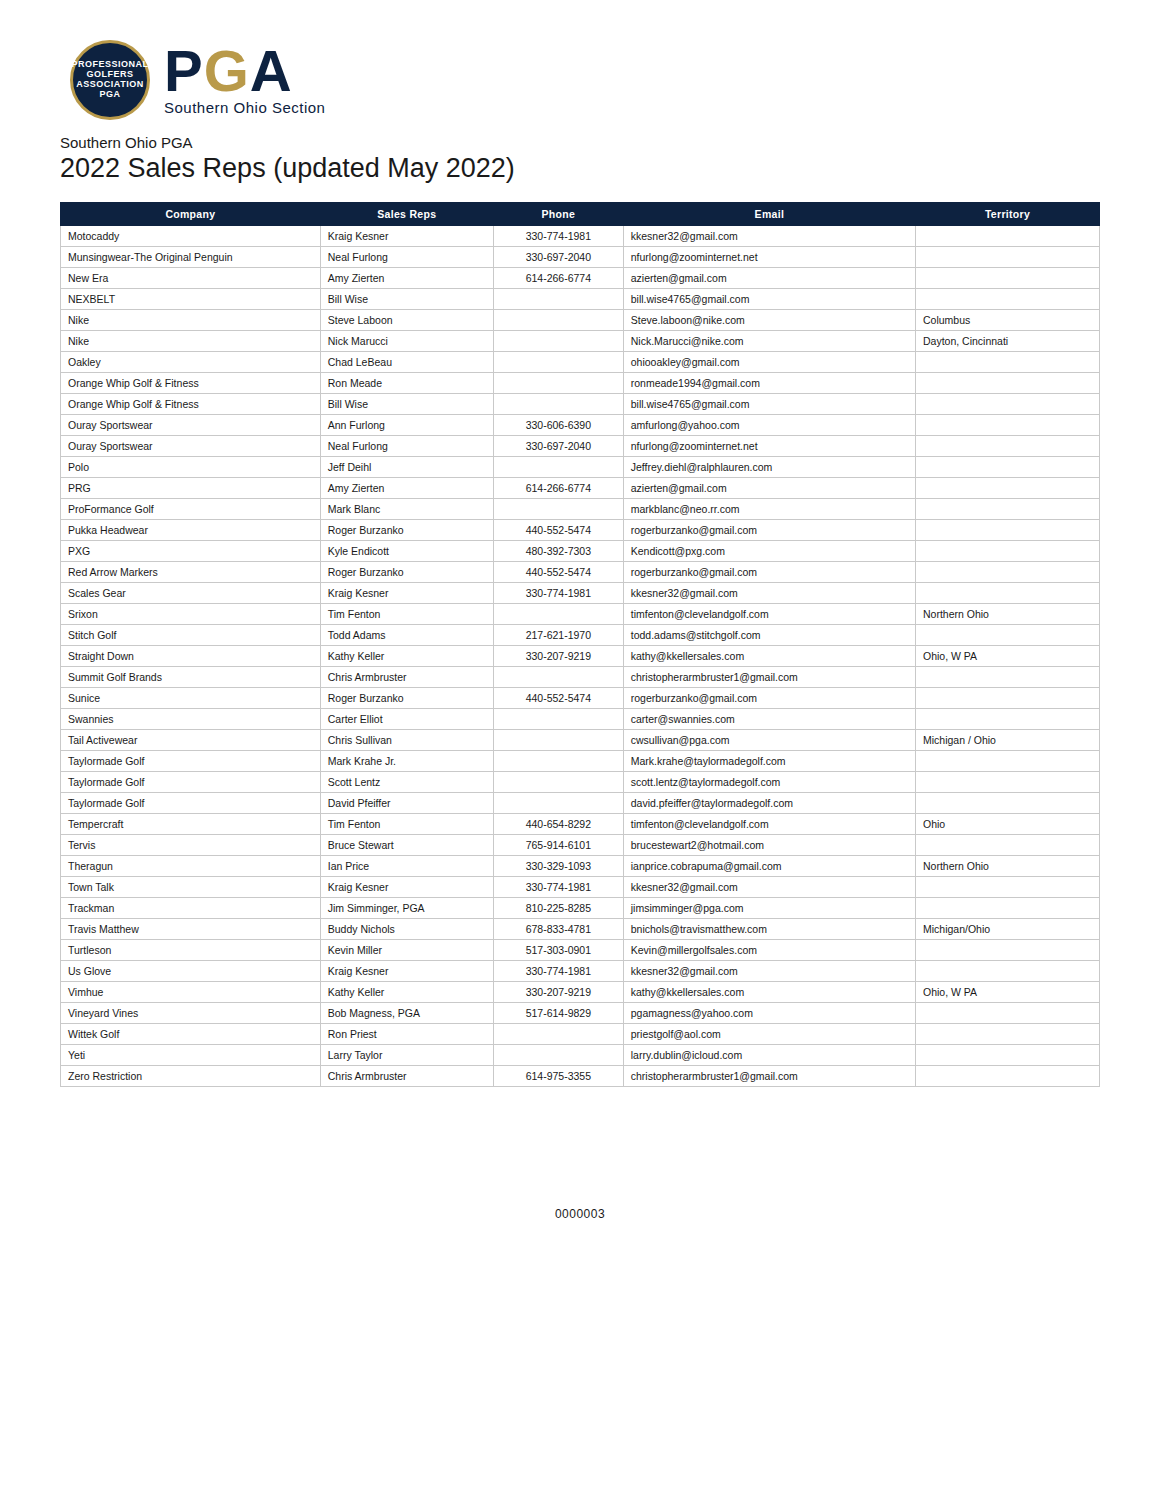PROFESSIONAL
GOLFERS
ASSOCIATION
PGA
PGA
Southern Ohio Section
Southern Ohio PGA
2022 Sales Reps (updated May 2022)
| Company | Sales Reps | Phone | Email | Territory |
| --- | --- | --- | --- | --- |
| Motocaddy | Kraig Kesner | 330-774-1981 | kkesner32@gmail.com | |
| Munsingwear-The Original Penguin | Neal Furlong | 330-697-2040 | nfurlong@zoominternet.net | |
| New Era | Amy Zierten | 614-266-6774 | azierten@gmail.com | |
| NEXBELT | Bill Wise | | bill.wise4765@gmail.com | |
| Nike | Steve Laboon | | Steve.laboon@nike.com | Columbus |
| Nike | Nick Marucci | | Nick.Marucci@nike.com | Dayton, Cincinnati |
| Oakley | Chad LeBeau | | ohiooakley@gmail.com | |
| Orange Whip Golf & Fitness | Ron Meade | | ronmeade1994@gmail.com | |
| Orange Whip Golf & Fitness | Bill Wise | | bill.wise4765@gmail.com | |
| Ouray Sportswear | Ann Furlong | 330-606-6390 | amfurlong@yahoo.com | |
| Ouray Sportswear | Neal Furlong | 330-697-2040 | nfurlong@zoominternet.net | |
| Polo | Jeff Deihl | | Jeffrey.diehl@ralphlauren.com | |
| PRG | Amy Zierten | 614-266-6774 | azierten@gmail.com | |
| ProFormance Golf | Mark Blanc | | markblanc@neo.rr.com | |
| Pukka Headwear | Roger Burzanko | 440-552-5474 | rogerburzanko@gmail.com | |
| PXG | Kyle Endicott | 480-392-7303 | Kendicott@pxg.com | |
| Red Arrow Markers | Roger Burzanko | 440-552-5474 | rogerburzanko@gmail.com | |
| Scales Gear | Kraig Kesner | 330-774-1981 | kkesner32@gmail.com | |
| Srixon | Tim Fenton | | timfenton@clevelandgolf.com | Northern Ohio |
| Stitch Golf | Todd Adams | 217-621-1970 | todd.adams@stitchgolf.com | |
| Straight Down | Kathy Keller | 330-207-9219 | kathy@kkellersales.com | Ohio, W PA |
| Summit Golf Brands | Chris Armbruster | | christopherarmbruster1@gmail.com | |
| Sunice | Roger Burzanko | 440-552-5474 | rogerburzanko@gmail.com | |
| Swannies | Carter Elliot | | carter@swannies.com | |
| Tail Activewear | Chris Sullivan | | cwsullivan@pga.com | Michigan / Ohio |
| Taylormade Golf | Mark Krahe Jr. | | Mark.krahe@taylormadegolf.com | |
| Taylormade Golf | Scott Lentz | | scott.lentz@taylormadegolf.com | |
| Taylormade Golf | David Pfeiffer | | david.pfeiffer@taylormadegolf.com | |
| Tempercraft | Tim Fenton | 440-654-8292 | timfenton@clevelandgolf.com | Ohio |
| Tervis | Bruce Stewart | 765-914-6101 | brucestewart2@hotmail.com | |
| Theragun | Ian Price | 330-329-1093 | ianprice.cobrapuma@gmail.com | Northern Ohio |
| Town Talk | Kraig Kesner | 330-774-1981 | kkesner32@gmail.com | |
| Trackman | Jim Simminger, PGA | 810-225-8285 | jimsimminger@pga.com | |
| Travis Matthew | Buddy Nichols | 678-833-4781 | bnichols@travismatthew.com | Michigan/Ohio |
| Turtleson | Kevin Miller | 517-303-0901 | Kevin@millergolfsales.com | |
| Us Glove | Kraig Kesner | 330-774-1981 | kkesner32@gmail.com | |
| Vimhue | Kathy Keller | 330-207-9219 | kathy@kkellersales.com | Ohio, W PA |
| Vineyard Vines | Bob Magness, PGA | 517-614-9829 | pgamagness@yahoo.com | |
| Wittek Golf | Ron Priest | | priestgolf@aol.com | |
| Yeti | Larry Taylor | | larry.dublin@icloud.com | |
| Zero Restriction | Chris Armbruster | 614-975-3355 | christopherarmbruster1@gmail.com | |
0000003